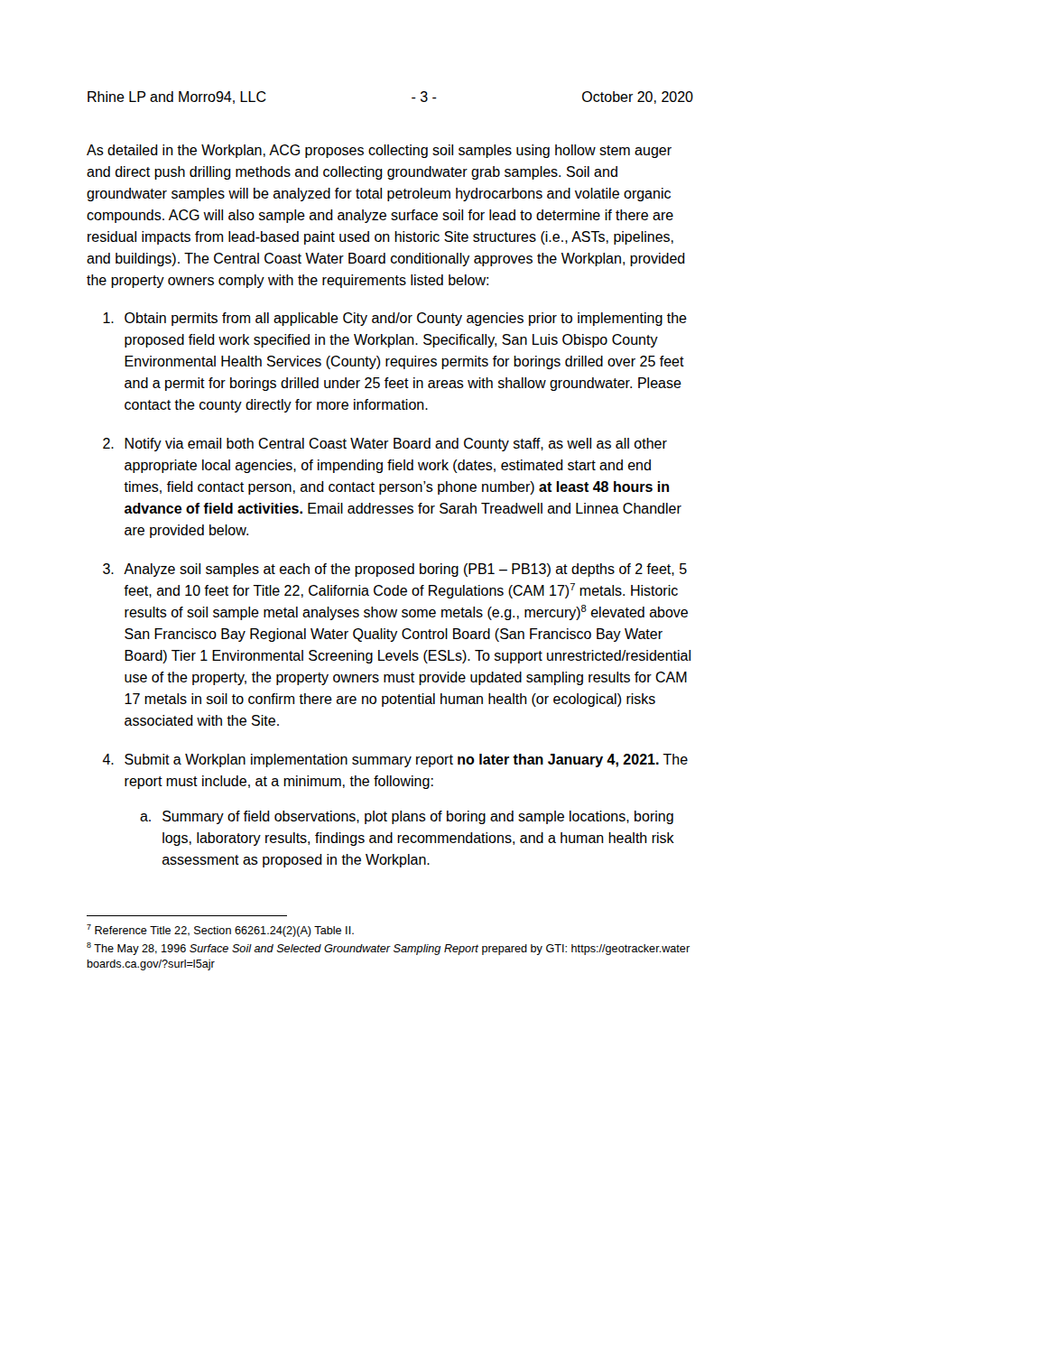Rhine LP and Morro94, LLC
- 3 -
October 20, 2020
As detailed in the Workplan, ACG proposes collecting soil samples using hollow stem auger and direct push drilling methods and collecting groundwater grab samples. Soil and groundwater samples will be analyzed for total petroleum hydrocarbons and volatile organic compounds. ACG will also sample and analyze surface soil for lead to determine if there are residual impacts from lead-based paint used on historic Site structures (i.e., ASTs, pipelines, and buildings). The Central Coast Water Board conditionally approves the Workplan, provided the property owners comply with the requirements listed below:
Obtain permits from all applicable City and/or County agencies prior to implementing the proposed field work specified in the Workplan. Specifically, San Luis Obispo County Environmental Health Services (County) requires permits for borings drilled over 25 feet and a permit for borings drilled under 25 feet in areas with shallow groundwater. Please contact the county directly for more information.
Notify via email both Central Coast Water Board and County staff, as well as all other appropriate local agencies, of impending field work (dates, estimated start and end times, field contact person, and contact person’s phone number) at least 48 hours in advance of field activities. Email addresses for Sarah Treadwell and Linnea Chandler are provided below.
Analyze soil samples at each of the proposed boring (PB1 – PB13) at depths of 2 feet, 5 feet, and 10 feet for Title 22, California Code of Regulations (CAM 17)7 metals. Historic results of soil sample metal analyses show some metals (e.g., mercury)8 elevated above San Francisco Bay Regional Water Quality Control Board (San Francisco Bay Water Board) Tier 1 Environmental Screening Levels (ESLs). To support unrestricted/residential use of the property, the property owners must provide updated sampling results for CAM 17 metals in soil to confirm there are no potential human health (or ecological) risks associated with the Site.
Submit a Workplan implementation summary report no later than January 4, 2021. The report must include, at a minimum, the following:
Summary of field observations, plot plans of boring and sample locations, boring logs, laboratory results, findings and recommendations, and a human health risk assessment as proposed in the Workplan.
7 Reference Title 22, Section 66261.24(2)(A) Table II.
8 The May 28, 1996 Surface Soil and Selected Groundwater Sampling Report prepared by GTI: https://geotracker.waterboards.ca.gov/?surl=l5ajr